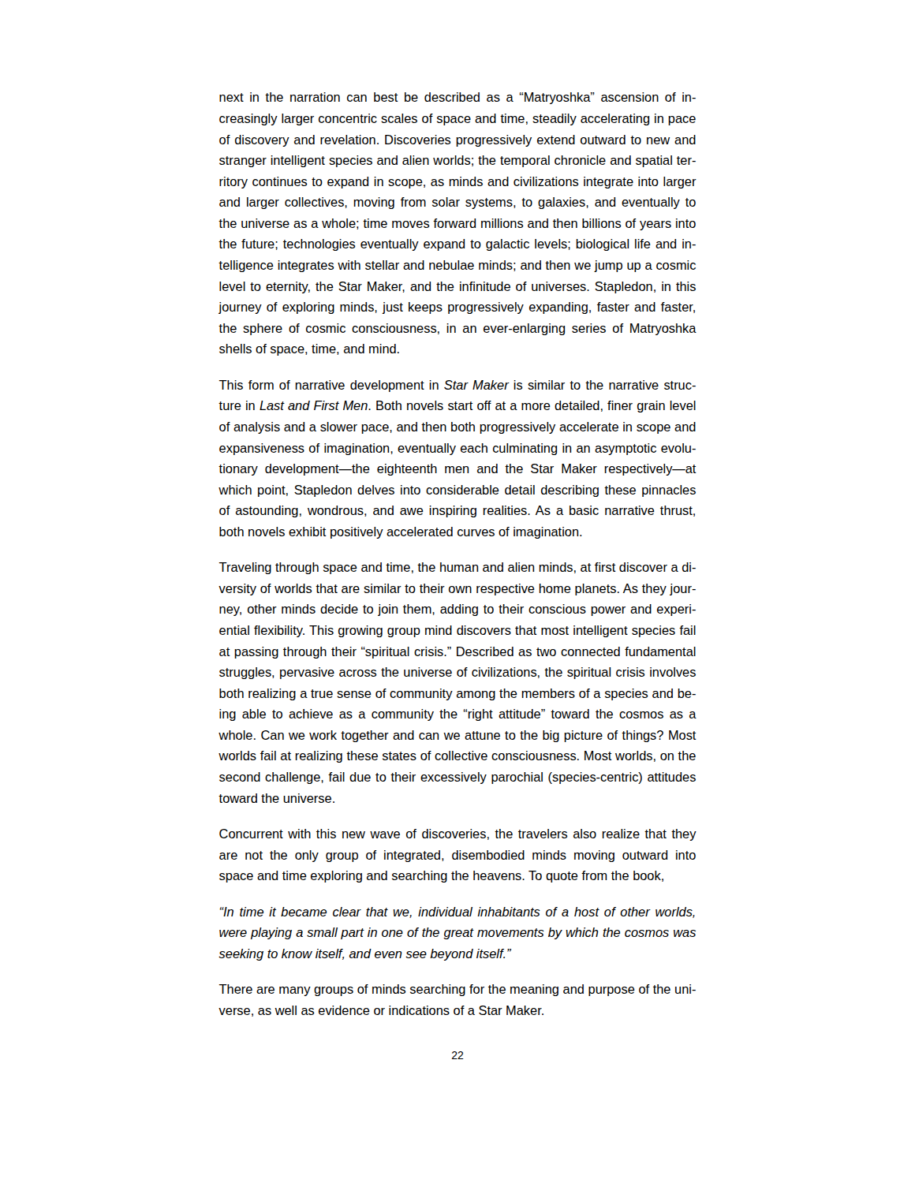next in the narration can best be described as a “Matryoshka” ascension of increasingly larger concentric scales of space and time, steadily accelerating in pace of discovery and revelation. Discoveries progressively extend outward to new and stranger intelligent species and alien worlds; the temporal chronicle and spatial territory continues to expand in scope, as minds and civilizations integrate into larger and larger collectives, moving from solar systems, to galaxies, and eventually to the universe as a whole; time moves forward millions and then billions of years into the future; technologies eventually expand to galactic levels; biological life and intelligence integrates with stellar and nebulae minds; and then we jump up a cosmic level to eternity, the Star Maker, and the infinitude of universes. Stapledon, in this journey of exploring minds, just keeps progressively expanding, faster and faster, the sphere of cosmic consciousness, in an ever-enlarging series of Matryoshka shells of space, time, and mind.
This form of narrative development in Star Maker is similar to the narrative structure in Last and First Men. Both novels start off at a more detailed, finer grain level of analysis and a slower pace, and then both progressively accelerate in scope and expansiveness of imagination, eventually each culminating in an asymptotic evolutionary development—the eighteenth men and the Star Maker respectively—at which point, Stapledon delves into considerable detail describing these pinnacles of astounding, wondrous, and awe inspiring realities. As a basic narrative thrust, both novels exhibit positively accelerated curves of imagination.
Traveling through space and time, the human and alien minds, at first discover a diversity of worlds that are similar to their own respective home planets. As they journey, other minds decide to join them, adding to their conscious power and experiential flexibility. This growing group mind discovers that most intelligent species fail at passing through their “spiritual crisis.” Described as two connected fundamental struggles, pervasive across the universe of civilizations, the spiritual crisis involves both realizing a true sense of community among the members of a species and being able to achieve as a community the “right attitude” toward the cosmos as a whole. Can we work together and can we attune to the big picture of things? Most worlds fail at realizing these states of collective consciousness. Most worlds, on the second challenge, fail due to their excessively parochial (species-centric) attitudes toward the universe.
Concurrent with this new wave of discoveries, the travelers also realize that they are not the only group of integrated, disembodied minds moving outward into space and time exploring and searching the heavens. To quote from the book,
“In time it became clear that we, individual inhabitants of a host of other worlds, were playing a small part in one of the great movements by which the cosmos was seeking to know itself, and even see beyond itself.”
There are many groups of minds searching for the meaning and purpose of the universe, as well as evidence or indications of a Star Maker.
22